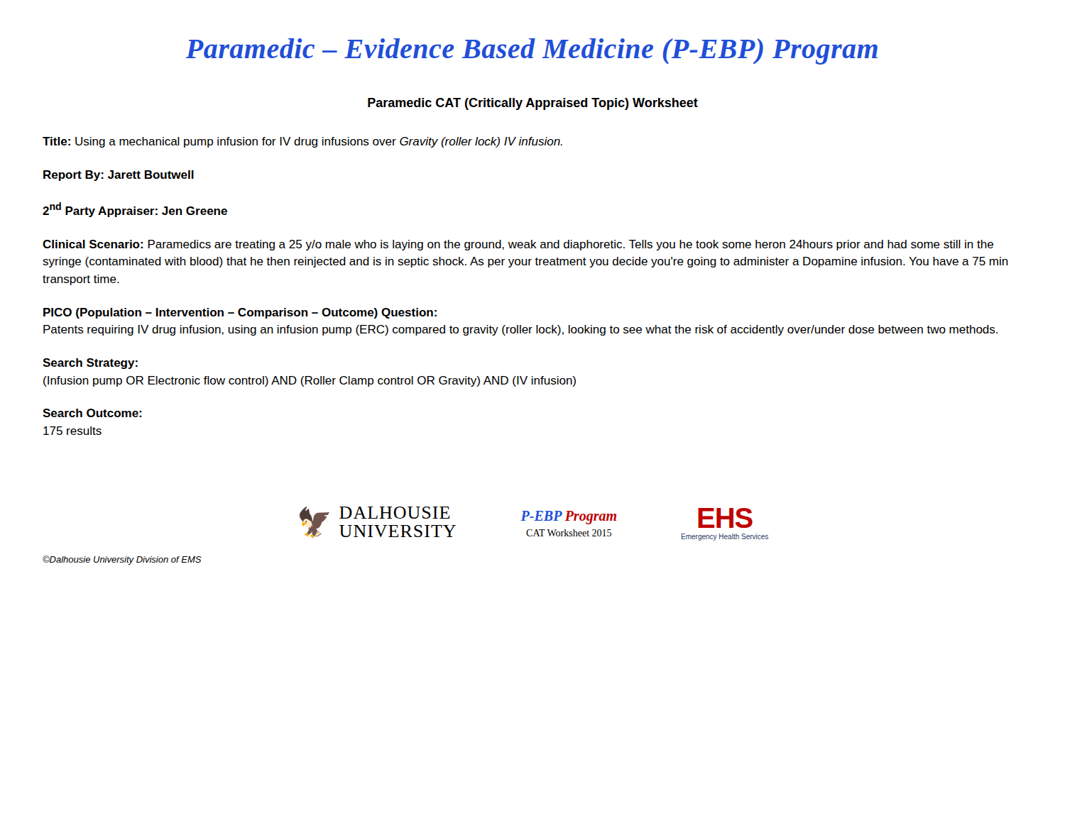Paramedic – Evidence Based Medicine (P-EBP) Program
Paramedic CAT (Critically Appraised Topic) Worksheet
Title: Using a mechanical pump infusion for IV drug infusions over Gravity (roller lock) IV infusion.
Report By: Jarett Boutwell
2nd Party Appraiser: Jen Greene
Clinical Scenario: Paramedics are treating a 25 y/o male who is laying on the ground, weak and diaphoretic. Tells you he took some heron 24hours prior and had some still in the syringe (contaminated with blood) that he then reinjected and is in septic shock. As per your treatment you decide you're going to administer a Dopamine infusion. You have a 75 min transport time.
PICO (Population – Intervention – Comparison – Outcome) Question:
Patents requiring IV drug infusion, using an infusion pump (ERC) compared to gravity (roller lock), looking to see what the risk of accidently over/under dose between two methods.
Search Strategy:
(Infusion pump OR Electronic flow control) AND (Roller Clamp control OR Gravity) AND (IV infusion)
Search Outcome:
175 results
🦅
DALHOUSIE UNIVERSITY
P-EBP Program
CAT Worksheet 2015
EHS
Emergency Health Services
©Dalhousie University Division of EMS